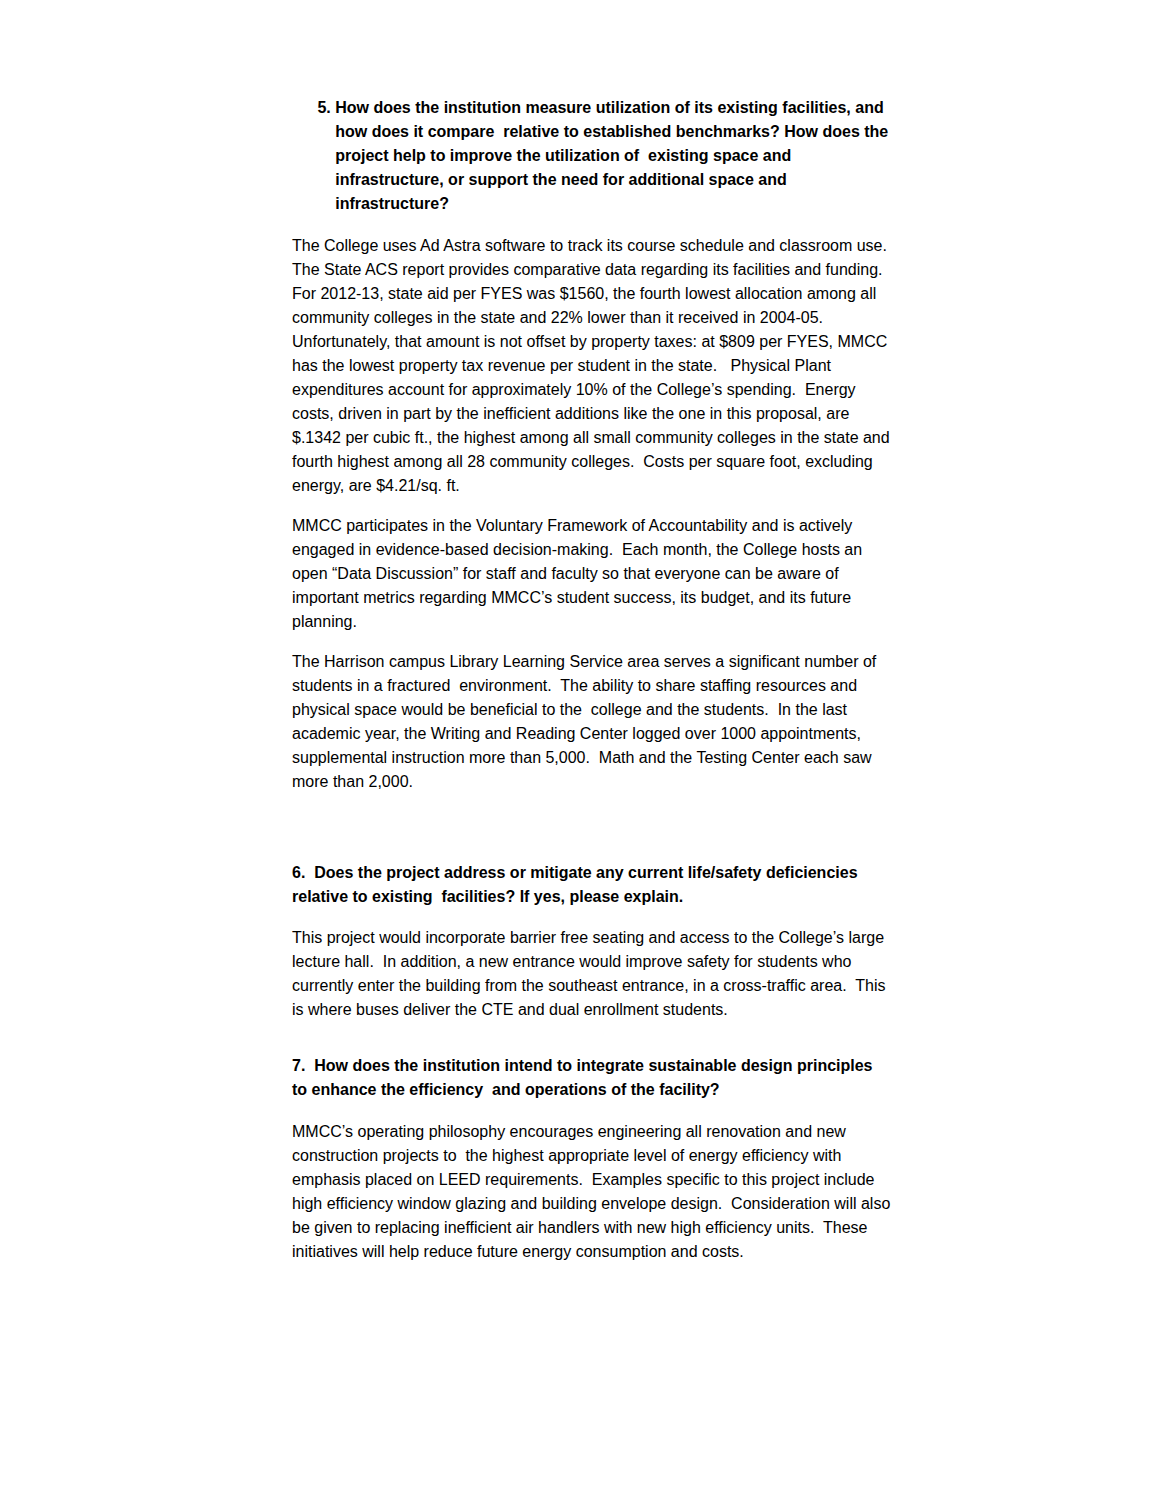How does the institution measure utilization of its existing facilities, and how does it compare relative to established benchmarks? How does the project help to improve the utilization of existing space and infrastructure, or support the need for additional space and infrastructure?
The College uses Ad Astra software to track its course schedule and classroom use. The State ACS report provides comparative data regarding its facilities and funding. For 2012-13, state aid per FYES was $1560, the fourth lowest allocation among all community colleges in the state and 22% lower than it received in 2004-05. Unfortunately, that amount is not offset by property taxes: at $809 per FYES, MMCC has the lowest property tax revenue per student in the state. Physical Plant expenditures account for approximately 10% of the College’s spending. Energy costs, driven in part by the inefficient additions like the one in this proposal, are $.1342 per cubic ft., the highest among all small community colleges in the state and fourth highest among all 28 community colleges. Costs per square foot, excluding energy, are $4.21/sq. ft.
MMCC participates in the Voluntary Framework of Accountability and is actively engaged in evidence-based decision-making. Each month, the College hosts an open “Data Discussion” for staff and faculty so that everyone can be aware of important metrics regarding MMCC’s student success, its budget, and its future planning.
The Harrison campus Library Learning Service area serves a significant number of students in a fractured environment. The ability to share staffing resources and physical space would be beneficial to the college and the students. In the last academic year, the Writing and Reading Center logged over 1000 appointments, supplemental instruction more than 5,000. Math and the Testing Center each saw more than 2,000.
6. Does the project address or mitigate any current life/safety deficiencies relative to existing facilities? If yes, please explain.
This project would incorporate barrier free seating and access to the College’s large lecture hall. In addition, a new entrance would improve safety for students who currently enter the building from the southeast entrance, in a cross-traffic area. This is where buses deliver the CTE and dual enrollment students.
7. How does the institution intend to integrate sustainable design principles to enhance the efficiency and operations of the facility?
MMCC’s operating philosophy encourages engineering all renovation and new construction projects to the highest appropriate level of energy efficiency with emphasis placed on LEED requirements. Examples specific to this project include high efficiency window glazing and building envelope design. Consideration will also be given to replacing inefficient air handlers with new high efficiency units. These initiatives will help reduce future energy consumption and costs.